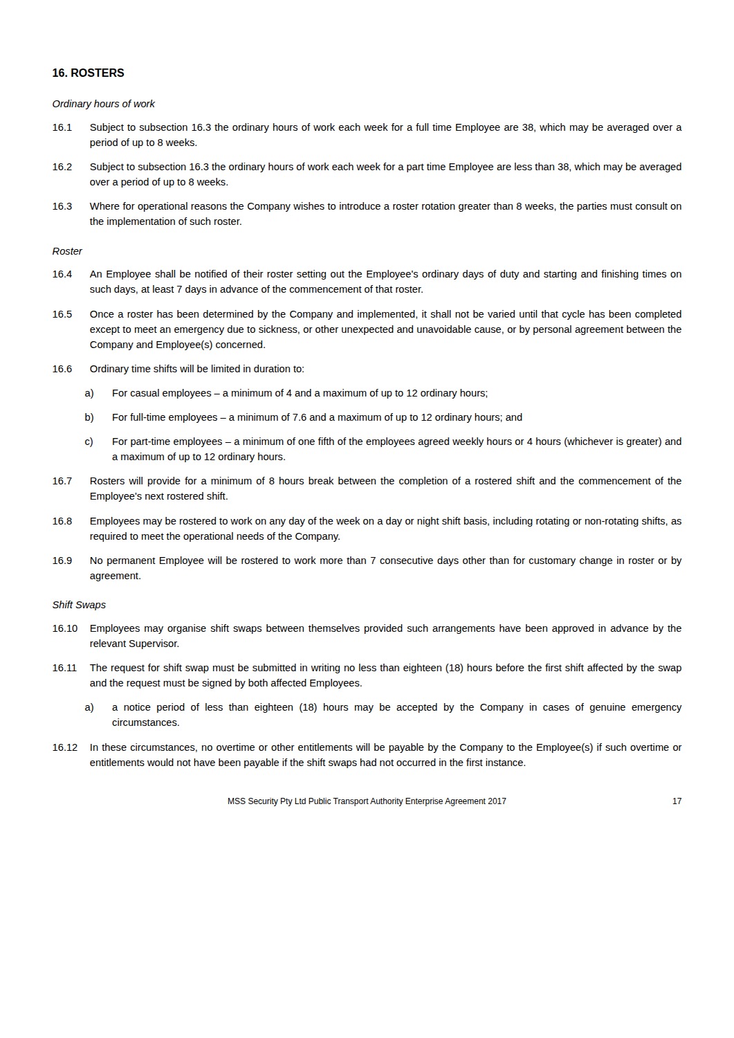16. ROSTERS
Ordinary hours of work
16.1
Subject to subsection 16.3 the ordinary hours of work each week for a full time Employee are 38, which may be averaged over a period of up to 8 weeks.
16.2
Subject to subsection 16.3 the ordinary hours of work each week for a part time Employee are less than 38, which may be averaged over a period of up to 8 weeks.
16.3
Where for operational reasons the Company wishes to introduce a roster rotation greater than 8 weeks, the parties must consult on the implementation of such roster.
Roster
16.4
An Employee shall be notified of their roster setting out the Employee's ordinary days of duty and starting and finishing times on such days, at least 7 days in advance of the commencement of that roster.
16.5
Once a roster has been determined by the Company and implemented, it shall not be varied until that cycle has been completed except to meet an emergency due to sickness, or other unexpected and unavoidable cause, or by personal agreement between the Company and Employee(s) concerned.
16.6
Ordinary time shifts will be limited in duration to:
a)
For casual employees – a minimum of 4 and a maximum of up to 12 ordinary hours;
b)
For full-time employees – a minimum of 7.6 and a maximum of up to 12 ordinary hours; and
c)
For part-time employees – a minimum of one fifth of the employees agreed weekly hours or 4 hours (whichever is greater) and a maximum of up to 12 ordinary hours.
16.7
Rosters will provide for a minimum of 8 hours break between the completion of a rostered shift and the commencement of the Employee's next rostered shift.
16.8
Employees may be rostered to work on any day of the week on a day or night shift basis, including rotating or non-rotating shifts, as required to meet the operational needs of the Company.
16.9
No permanent Employee will be rostered to work more than 7 consecutive days other than for customary change in roster or by agreement.
Shift Swaps
16.10
Employees may organise shift swaps between themselves provided such arrangements have been approved in advance by the relevant Supervisor.
16.11
The request for shift swap must be submitted in writing no less than eighteen (18) hours before the first shift affected by the swap and the request must be signed by both affected Employees.
a)
a notice period of less than eighteen (18) hours may be accepted by the Company in cases of genuine emergency circumstances.
16.12
In these circumstances, no overtime or other entitlements will be payable by the Company to the Employee(s) if such overtime or entitlements would not have been payable if the shift swaps had not occurred in the first instance.
MSS Security Pty Ltd Public Transport Authority Enterprise Agreement 2017 17